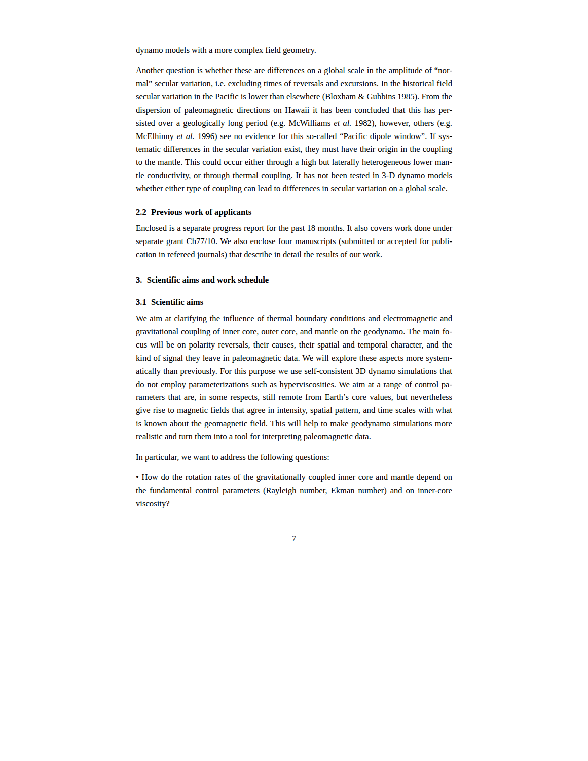dynamo models with a more complex field geometry.
Another question is whether these are differences on a global scale in the amplitude of “normal” secular variation, i.e. excluding times of reversals and excursions. In the historical field secular variation in the Pacific is lower than elsewhere (Bloxham & Gubbins 1985). From the dispersion of paleomagnetic directions on Hawaii it has been concluded that this has persisted over a geologically long period (e.g. McWilliams et al. 1982), however, others (e.g. McElhinny et al. 1996) see no evidence for this so-called “Pacific dipole window”. If systematic differences in the secular variation exist, they must have their origin in the coupling to the mantle. This could occur either through a high but laterally heterogeneous lower mantle conductivity, or through thermal coupling. It has not been tested in 3-D dynamo models whether either type of coupling can lead to differences in secular variation on a global scale.
2.2 Previous work of applicants
Enclosed is a separate progress report for the past 18 months. It also covers work done under separate grant Ch77/10. We also enclose four manuscripts (submitted or accepted for publication in refereed journals) that describe in detail the results of our work.
3. Scientific aims and work schedule
3.1 Scientific aims
We aim at clarifying the influence of thermal boundary conditions and electromagnetic and gravitational coupling of inner core, outer core, and mantle on the geodynamo. The main focus will be on polarity reversals, their causes, their spatial and temporal character, and the kind of signal they leave in paleomagnetic data. We will explore these aspects more systematically than previously. For this purpose we use self-consistent 3D dynamo simulations that do not employ parameterizations such as hyperviscosities. We aim at a range of control parameters that are, in some respects, still remote from Earth’s core values, but nevertheless give rise to magnetic fields that agree in intensity, spatial pattern, and time scales with what is known about the geomagnetic field. This will help to make geodynamo simulations more realistic and turn them into a tool for interpreting paleomagnetic data.
In particular, we want to address the following questions:
• How do the rotation rates of the gravitationally coupled inner core and mantle depend on the fundamental control parameters (Rayleigh number, Ekman number) and on inner-core viscosity?
7